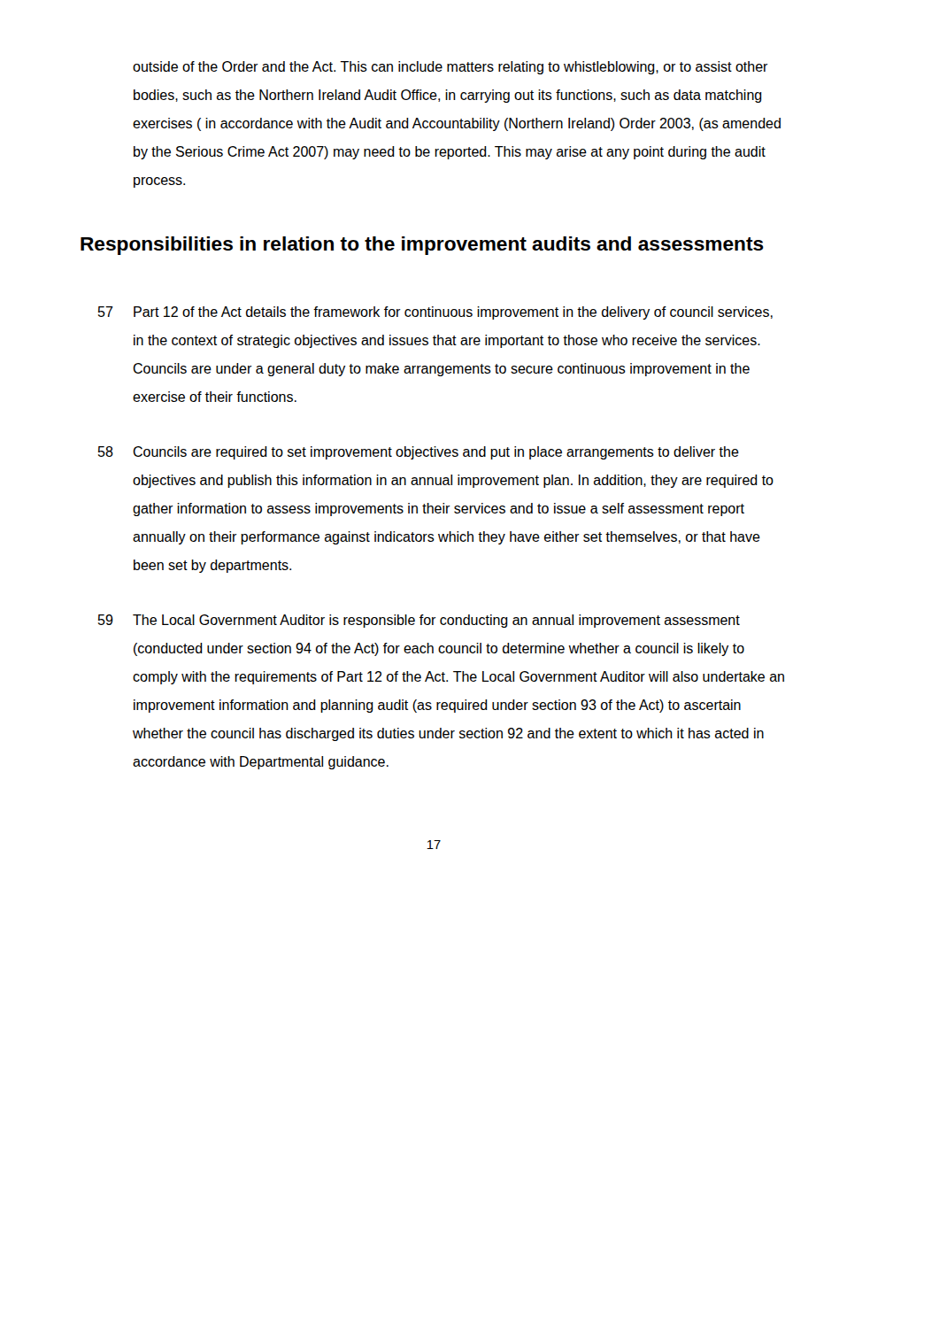outside of the Order and the Act. This can include matters relating to whistleblowing, or to assist other bodies, such as the Northern Ireland Audit Office, in carrying out its functions, such as data matching exercises ( in accordance with the Audit and Accountability (Northern Ireland) Order 2003, (as amended by the Serious Crime Act 2007) may need to be reported. This may arise at any point during the audit process.
Responsibilities in relation to the improvement audits and assessments
57 Part 12 of the Act details the framework for continuous improvement in the delivery of council services, in the context of strategic objectives and issues that are important to those who receive the services. Councils are under a general duty to make arrangements to secure continuous improvement in the exercise of their functions.
58 Councils are required to set improvement objectives and put in place arrangements to deliver the objectives and publish this information in an annual improvement plan. In addition, they are required to gather information to assess improvements in their services and to issue a self assessment report annually on their performance against indicators which they have either set themselves, or that have been set by departments.
59 The Local Government Auditor is responsible for conducting an annual improvement assessment (conducted under section 94 of the Act) for each council to determine whether a council is likely to comply with the requirements of Part 12 of the Act. The Local Government Auditor will also undertake an improvement information and planning audit (as required under section 93 of the Act) to ascertain whether the council has discharged its duties under section 92 and the extent to which it has acted in accordance with Departmental guidance.
17